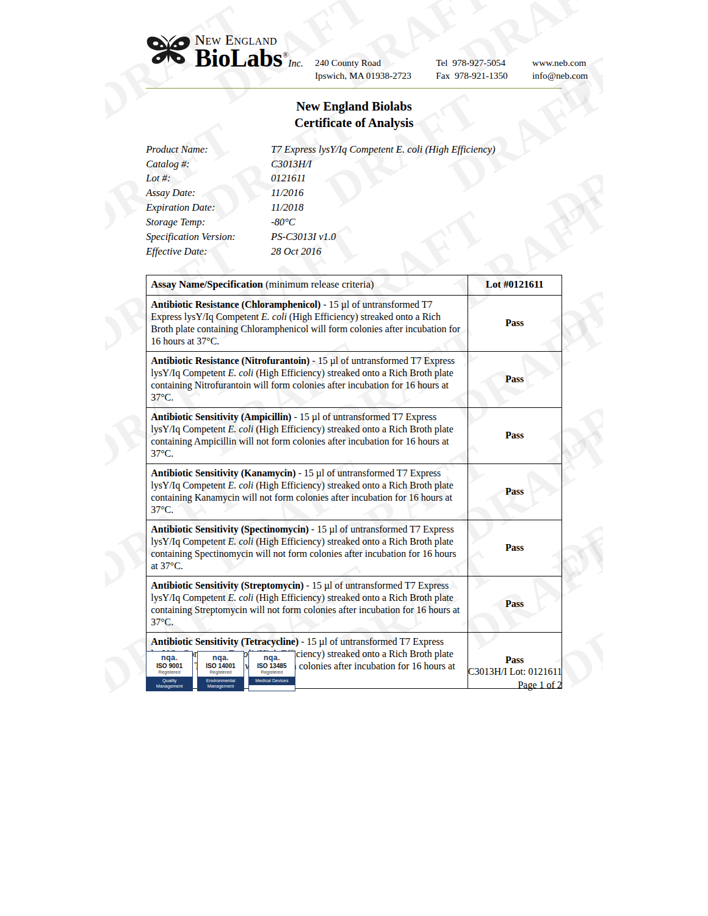DRAFT DRAFT DRAFT DRAFT DRAFT DRAFT DRAFT DRAFT DRAFT DRAFT DRAFT DRAFT DRAFT DRAFT DRAFT DRAFT DRAFT DRAFT DRAFT DRAFT DRAFT DRAFT DRAFT DRAFT DRAFT DRAFT DRAFT DRAFT DRAFT DRAFT
New England BioLabs®Inc.
240 County Road
Ipswich, MA 01938-2723
Tel 978-927-5054
Fax 978-921-1350
www.neb.com
info@neb.com
New England Biolabs Certificate of Analysis
| Product Name: | T7 Express lysY/Iq Competent E. coli (High Efficiency) |
| Catalog #: | C3013H/I |
| Lot #: | 0121611 |
| Assay Date: | 11/2016 |
| Expiration Date: | 11/2018 |
| Storage Temp: | -80°C |
| Specification Version: | PS-C3013I v1.0 |
| Effective Date: | 28 Oct 2016 |
| Assay Name/Specification (minimum release criteria) | Lot #0121611 |
| --- | --- |
| Antibiotic Resistance (Chloramphenicol) - 15 µl of untransformed T7 Express lysY/Iq Competent E. coli (High Efficiency) streaked onto a Rich Broth plate containing Chloramphenicol will form colonies after incubation for 16 hours at 37°C. | Pass |
| Antibiotic Resistance (Nitrofurantoin) - 15 µl of untransformed T7 Express lysY/Iq Competent E. coli (High Efficiency) streaked onto a Rich Broth plate containing Nitrofurantoin will form colonies after incubation for 16 hours at 37°C. | Pass |
| Antibiotic Sensitivity (Ampicillin) - 15 µl of untransformed T7 Express lysY/Iq Competent E. coli (High Efficiency) streaked onto a Rich Broth plate containing Ampicillin will not form colonies after incubation for 16 hours at 37°C. | Pass |
| Antibiotic Sensitivity (Kanamycin) - 15 µl of untransformed T7 Express lysY/Iq Competent E. coli (High Efficiency) streaked onto a Rich Broth plate containing Kanamycin will not form colonies after incubation for 16 hours at 37°C. | Pass |
| Antibiotic Sensitivity (Spectinomycin) - 15 µl of untransformed T7 Express lysY/Iq Competent E. coli (High Efficiency) streaked onto a Rich Broth plate containing Spectinomycin will not form colonies after incubation for 16 hours at 37°C. | Pass |
| Antibiotic Sensitivity (Streptomycin) - 15 µl of untransformed T7 Express lysY/Iq Competent E. coli (High Efficiency) streaked onto a Rich Broth plate containing Streptomycin will not form colonies after incubation for 16 hours at 37°C. | Pass |
| Antibiotic Sensitivity (Tetracycline) - 15 µl of untransformed T7 Express lysY/Iq Competent E. coli (High Efficiency) streaked onto a Rich Broth plate containing Tetracycline will not form colonies after incubation for 16 hours at 37°C. | Pass |
nqa.
ISO 9001
Registered
Quality
Management
nqa.
ISO 14001
Registered
Environmental
Management
nqa.
ISO 13485
Registered
Medical Devices
C3013H/I Lot: 0121611
Page 1 of 2